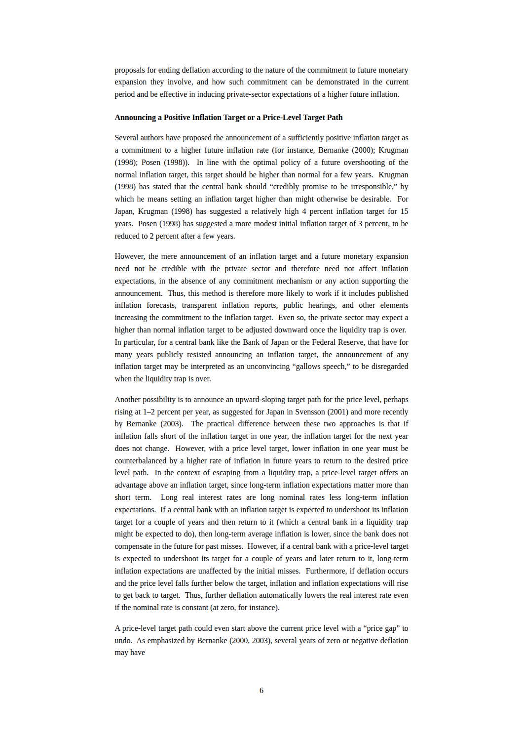proposals for ending deflation according to the nature of the commitment to future monetary expansion they involve, and how such commitment can be demonstrated in the current period and be effective in inducing private-sector expectations of a higher future inflation.
Announcing a Positive Inflation Target or a Price-Level Target Path
Several authors have proposed the announcement of a sufficiently positive inflation target as a commitment to a higher future inflation rate (for instance, Bernanke (2000); Krugman (1998); Posen (1998)). In line with the optimal policy of a future overshooting of the normal inflation target, this target should be higher than normal for a few years. Krugman (1998) has stated that the central bank should “credibly promise to be irresponsible,” by which he means setting an inflation target higher than might otherwise be desirable. For Japan, Krugman (1998) has suggested a relatively high 4 percent inflation target for 15 years. Posen (1998) has suggested a more modest initial inflation target of 3 percent, to be reduced to 2 percent after a few years.
However, the mere announcement of an inflation target and a future monetary expansion need not be credible with the private sector and therefore need not affect inflation expectations, in the absence of any commitment mechanism or any action supporting the announcement. Thus, this method is therefore more likely to work if it includes published inflation forecasts, transparent inflation reports, public hearings, and other elements increasing the commitment to the inflation target. Even so, the private sector may expect a higher than normal inflation target to be adjusted downward once the liquidity trap is over. In particular, for a central bank like the Bank of Japan or the Federal Reserve, that have for many years publicly resisted announcing an inflation target, the announcement of any inflation target may be interpreted as an unconvincing “gallows speech,” to be disregarded when the liquidity trap is over.
Another possibility is to announce an upward-sloping target path for the price level, perhaps rising at 1–2 percent per year, as suggested for Japan in Svensson (2001) and more recently by Bernanke (2003). The practical difference between these two approaches is that if inflation falls short of the inflation target in one year, the inflation target for the next year does not change. However, with a price level target, lower inflation in one year must be counterbalanced by a higher rate of inflation in future years to return to the desired price level path. In the context of escaping from a liquidity trap, a price-level target offers an advantage above an inflation target, since long-term inflation expectations matter more than short term. Long real interest rates are long nominal rates less long-term inflation expectations. If a central bank with an inflation target is expected to undershoot its inflation target for a couple of years and then return to it (which a central bank in a liquidity trap might be expected to do), then long-term average inflation is lower, since the bank does not compensate in the future for past misses. However, if a central bank with a price-level target is expected to undershoot its target for a couple of years and later return to it, long-term inflation expectations are unaffected by the initial misses. Furthermore, if deflation occurs and the price level falls further below the target, inflation and inflation expectations will rise to get back to target. Thus, further deflation automatically lowers the real interest rate even if the nominal rate is constant (at zero, for instance).
A price-level target path could even start above the current price level with a “price gap” to undo. As emphasized by Bernanke (2000, 2003), several years of zero or negative deflation may have
6